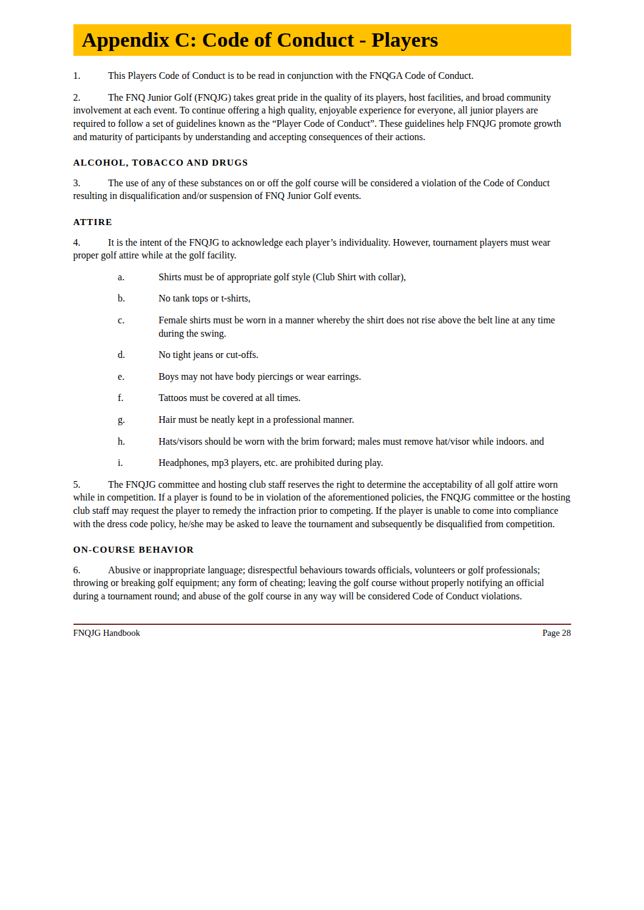Appendix C: Code of Conduct - Players
1. This Players Code of Conduct is to be read in conjunction with the FNQGA Code of Conduct.
2. The FNQ Junior Golf (FNQJG) takes great pride in the quality of its players, host facilities, and broad community involvement at each event. To continue offering a high quality, enjoyable experience for everyone, all junior players are required to follow a set of guidelines known as the “Player Code of Conduct”. These guidelines help FNQJG promote growth and maturity of participants by understanding and accepting consequences of their actions.
Alcohol, Tobacco and Drugs
3. The use of any of these substances on or off the golf course will be considered a violation of the Code of Conduct resulting in disqualification and/or suspension of FNQ Junior Golf events.
Attire
4. It is the intent of the FNQJG to acknowledge each player’s individuality. However, tournament players must wear proper golf attire while at the golf facility.
a. Shirts must be of appropriate golf style (Club Shirt with collar),
b. No tank tops or t-shirts,
c. Female shirts must be worn in a manner whereby the shirt does not rise above the belt line at any time during the swing.
d. No tight jeans or cut-offs.
e. Boys may not have body piercings or wear earrings.
f. Tattoos must be covered at all times.
g. Hair must be neatly kept in a professional manner.
h. Hats/visors should be worn with the brim forward; males must remove hat/visor while indoors. and
i. Headphones, mp3 players, etc. are prohibited during play.
5. The FNQJG committee and hosting club staff reserves the right to determine the acceptability of all golf attire worn while in competition. If a player is found to be in violation of the aforementioned policies, the FNQJG committee or the hosting club staff may request the player to remedy the infraction prior to competing. If the player is unable to come into compliance with the dress code policy, he/she may be asked to leave the tournament and subsequently be disqualified from competition.
On-Course Behavior
6. Abusive or inappropriate language; disrespectful behaviours towards officials, volunteers or golf professionals; throwing or breaking golf equipment; any form of cheating; leaving the golf course without properly notifying an official during a tournament round; and abuse of the golf course in any way will be considered Code of Conduct violations.
FNQJG Handbook
Page 28